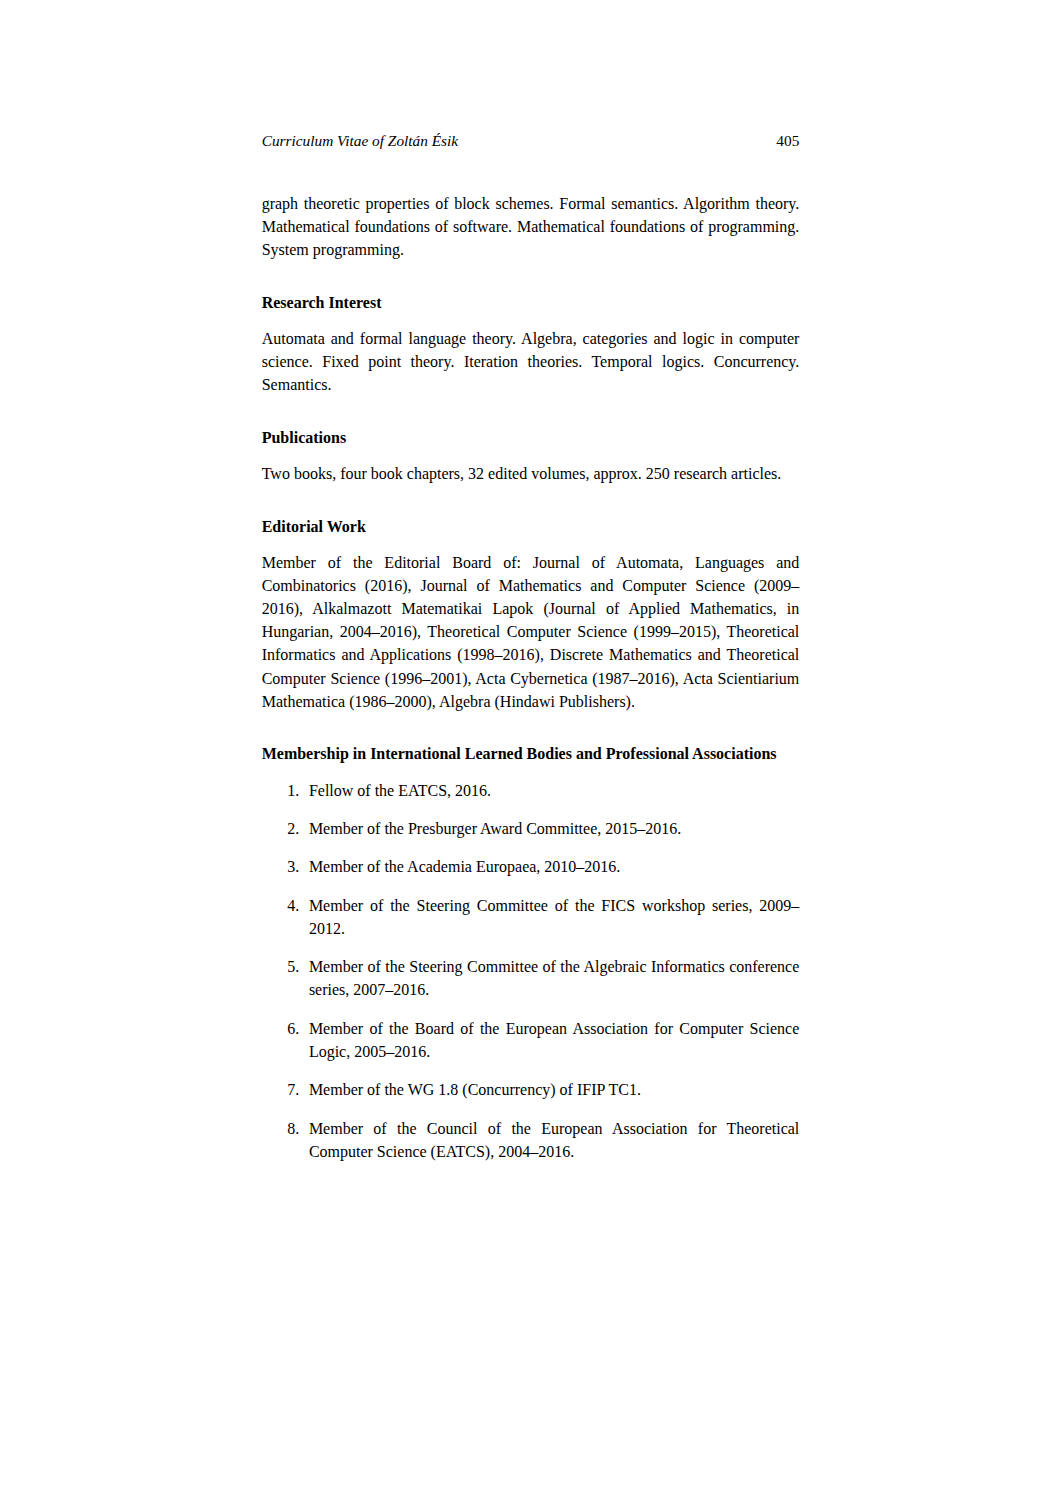Curriculum Vitae of Zoltán Ésik 405
graph theoretic properties of block schemes. Formal semantics. Algorithm theory. Mathematical foundations of software. Mathematical foundations of programming. System programming.
Research Interest
Automata and formal language theory. Algebra, categories and logic in computer science. Fixed point theory. Iteration theories. Temporal logics. Concurrency. Semantics.
Publications
Two books, four book chapters, 32 edited volumes, approx. 250 research articles.
Editorial Work
Member of the Editorial Board of: Journal of Automata, Languages and Combinatorics (2016), Journal of Mathematics and Computer Science (2009–2016), Alkalmazott Matematikai Lapok (Journal of Applied Mathematics, in Hungarian, 2004–2016), Theoretical Computer Science (1999–2015), Theoretical Informatics and Applications (1998–2016), Discrete Mathematics and Theoretical Computer Science (1996–2001), Acta Cybernetica (1987–2016), Acta Scientiarium Mathematica (1986–2000), Algebra (Hindawi Publishers).
Membership in International Learned Bodies and Professional Associations
Fellow of the EATCS, 2016.
Member of the Presburger Award Committee, 2015–2016.
Member of the Academia Europaea, 2010–2016.
Member of the Steering Committee of the FICS workshop series, 2009–2012.
Member of the Steering Committee of the Algebraic Informatics conference series, 2007–2016.
Member of the Board of the European Association for Computer Science Logic, 2005–2016.
Member of the WG 1.8 (Concurrency) of IFIP TC1.
Member of the Council of the European Association for Theoretical Computer Science (EATCS), 2004–2016.